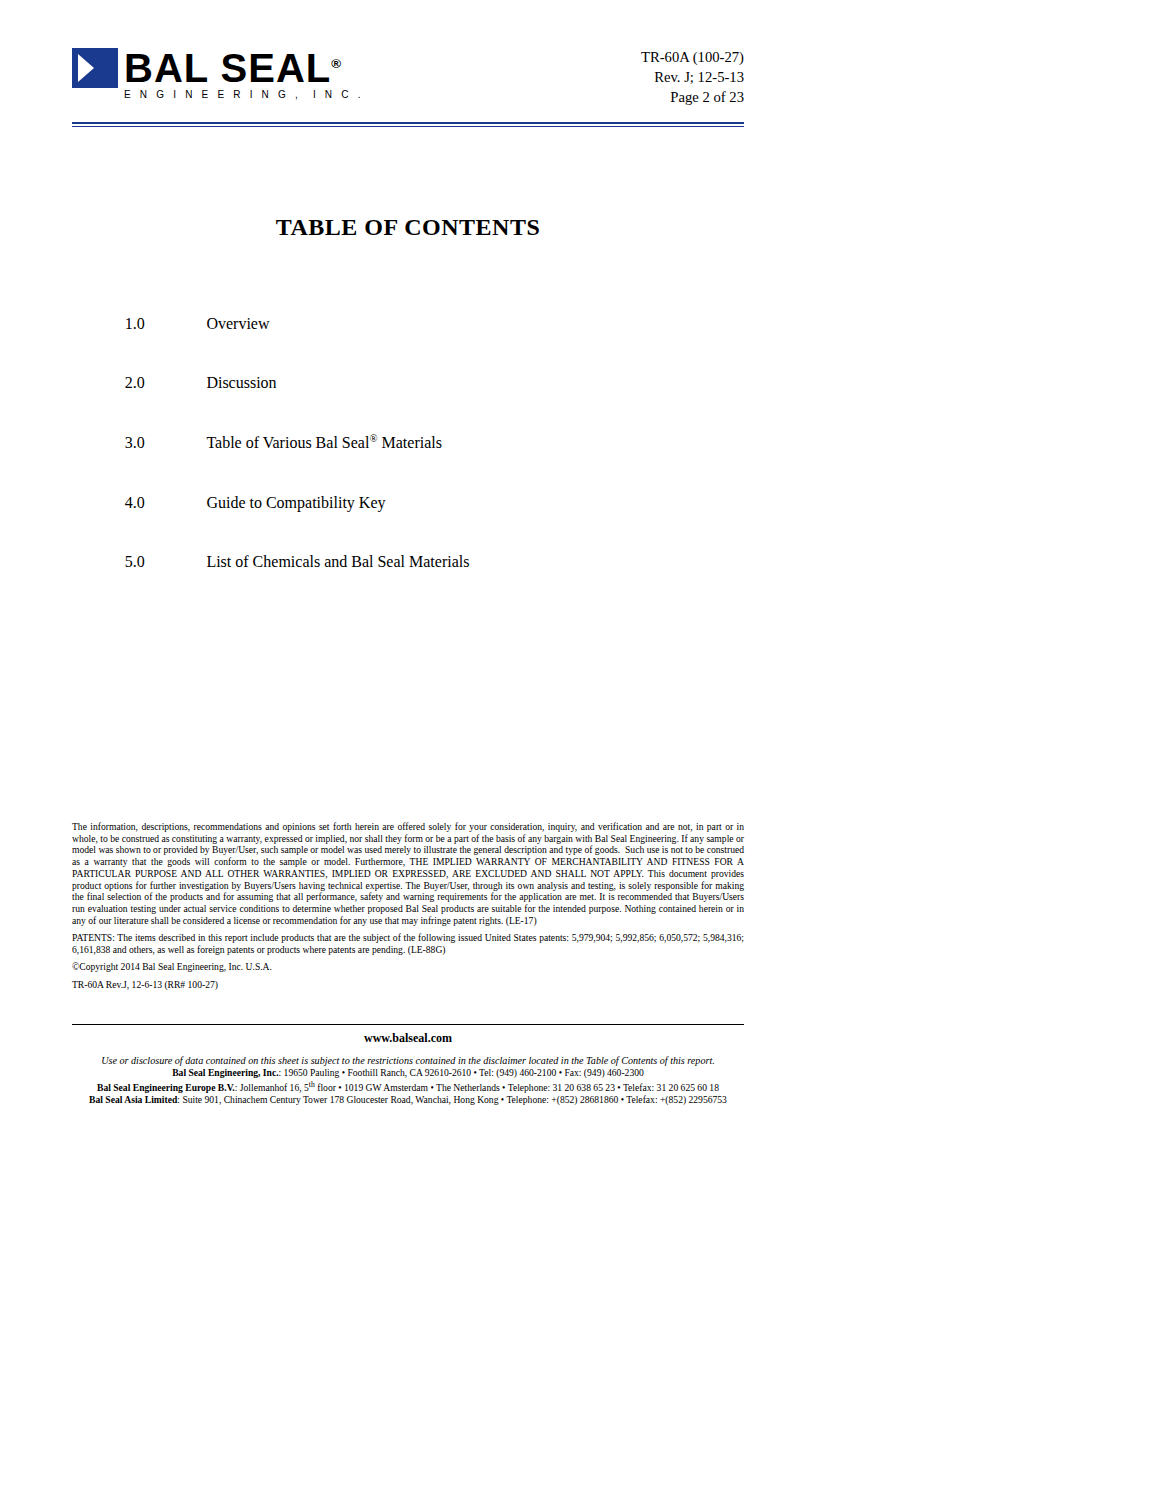BAL SEAL®
E N G I N E E R I N G , I N C .
TR-60A (100-27)
Rev. J; 12-5-13
Page 2 of 23
TABLE OF CONTENTS
1.0 Overview
2.0 Discussion
3.0 Table of Various Bal Seal® Materials
4.0 Guide to Compatibility Key
5.0 List of Chemicals and Bal Seal Materials
The information, descriptions, recommendations and opinions set forth herein are offered solely for your consideration, inquiry, and verification and are not, in part or in whole, to be construed as constituting a warranty, expressed or implied, nor shall they form or be a part of the basis of any bargain with Bal Seal Engineering. If any sample or model was shown to or provided by Buyer/User, such sample or model was used merely to illustrate the general description and type of goods. Such use is not to be construed as a warranty that the goods will conform to the sample or model. Furthermore, THE IMPLIED WARRANTY OF MERCHANTABILITY AND FITNESS FOR A PARTICULAR PURPOSE AND ALL OTHER WARRANTIES, IMPLIED OR EXPRESSED, ARE EXCLUDED AND SHALL NOT APPLY. This document provides product options for further investigation by Buyers/Users having technical expertise. The Buyer/User, through its own analysis and testing, is solely responsible for making the final selection of the products and for assuming that all performance, safety and warning requirements for the application are met. It is recommended that Buyers/Users run evaluation testing under actual service conditions to determine whether proposed Bal Seal products are suitable for the intended purpose. Nothing contained herein or in any of our literature shall be considered a license or recommendation for any use that may infringe patent rights. (LE-17)
PATENTS: The items described in this report include products that are the subject of the following issued United States patents: 5,979,904; 5,992,856; 6,050,572; 5,984,316; 6,161,838 and others, as well as foreign patents or products where patents are pending. (LE-88G)
©Copyright 2014 Bal Seal Engineering, Inc. U.S.A.
TR-60A Rev.J, 12-6-13 (RR# 100-27)
www.balseal.com
Use or disclosure of data contained on this sheet is subject to the restrictions contained in the disclaimer located in the Table of Contents of this report.
Bal Seal Engineering, Inc.: 19650 Pauling • Foothill Ranch, CA 92610-2610 • Tel: (949) 460-2100 • Fax: (949) 460-2300
Bal Seal Engineering Europe B.V.: Jollemanhof 16, 5th floor • 1019 GW Amsterdam • The Netherlands • Telephone: 31 20 638 65 23 • Telefax: 31 20 625 60 18
Bal Seal Asia Limited: Suite 901, Chinachem Century Tower 178 Gloucester Road, Wanchai, Hong Kong • Telephone: +(852) 28681860 • Telefax: +(852) 22956753